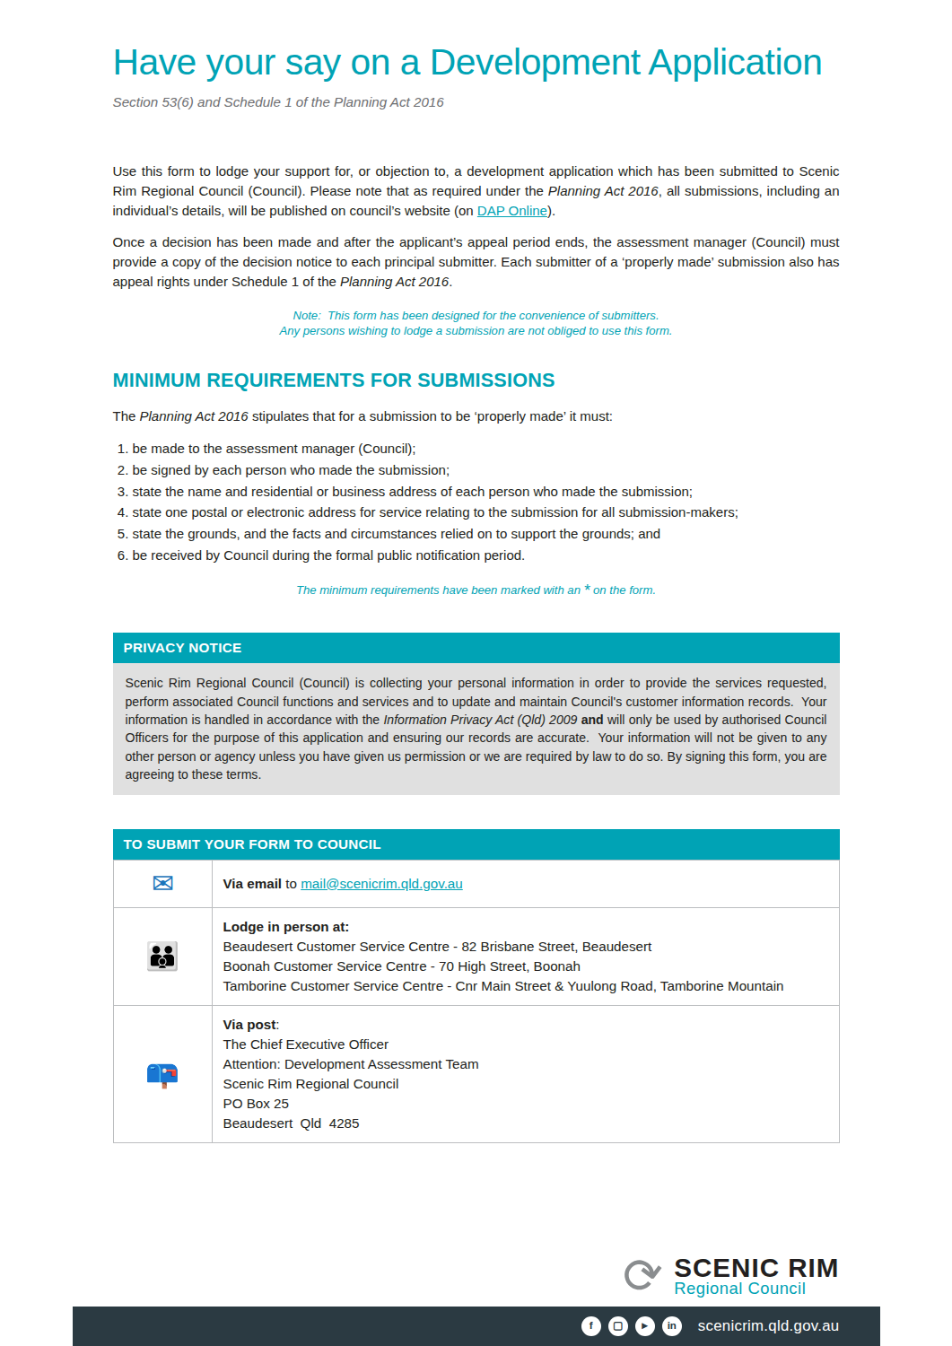Have your say on a Development Application
Section 53(6) and Schedule 1 of the Planning Act 2016
Use this form to lodge your support for, or objection to, a development application which has been submitted to Scenic Rim Regional Council (Council). Please note that as required under the Planning Act 2016, all submissions, including an individual’s details, will be published on council’s website (on DAP Online).
Once a decision has been made and after the applicant’s appeal period ends, the assessment manager (Council) must provide a copy of the decision notice to each principal submitter. Each submitter of a ‘properly made’ submission also has appeal rights under Schedule 1 of the Planning Act 2016.
Note: This form has been designed for the convenience of submitters.
Any persons wishing to lodge a submission are not obliged to use this form.
MINIMUM REQUIREMENTS FOR SUBMISSIONS
The Planning Act 2016 stipulates that for a submission to be ‘properly made’ it must:
be made to the assessment manager (Council);
be signed by each person who made the submission;
state the name and residential or business address of each person who made the submission;
state one postal or electronic address for service relating to the submission for all submission-makers;
state the grounds, and the facts and circumstances relied on to support the grounds; and
be received by Council during the formal public notification period.
The minimum requirements have been marked with an * on the form.
PRIVACY NOTICE
Scenic Rim Regional Council (Council) is collecting your personal information in order to provide the services requested, perform associated Council functions and services and to update and maintain Council's customer information records. Your information is handled in accordance with the Information Privacy Act (Qld) 2009 and will only be used by authorised Council Officers for the purpose of this application and ensuring our records are accurate. Your information will not be given to any other person or agency unless you have given us permission or we are required by law to do so. By signing this form, you are agreeing to these terms.
TO SUBMIT YOUR FORM TO COUNCIL
| ✉ | Via email to mail@scenicrim.qld.gov.au |
| 👪 | Lodge in person at: Beaudesert Customer Service Centre - 82 Brisbane Street, Beaudesert Boonah Customer Service Centre - 70 High Street, Boonah Tamborine Customer Service Centre - Cnr Main Street & Yuulong Road, Tamborine Mountain |
| 📪 | Via post : The Chief Executive Officer Attention: Development Assessment Team Scenic Rim Regional Council PO Box 25 Beaudesert Qld 4285 |
⟳ SCENIC RIM
Regional Council
f ▢ ► in
scenicrim.qld.gov.au